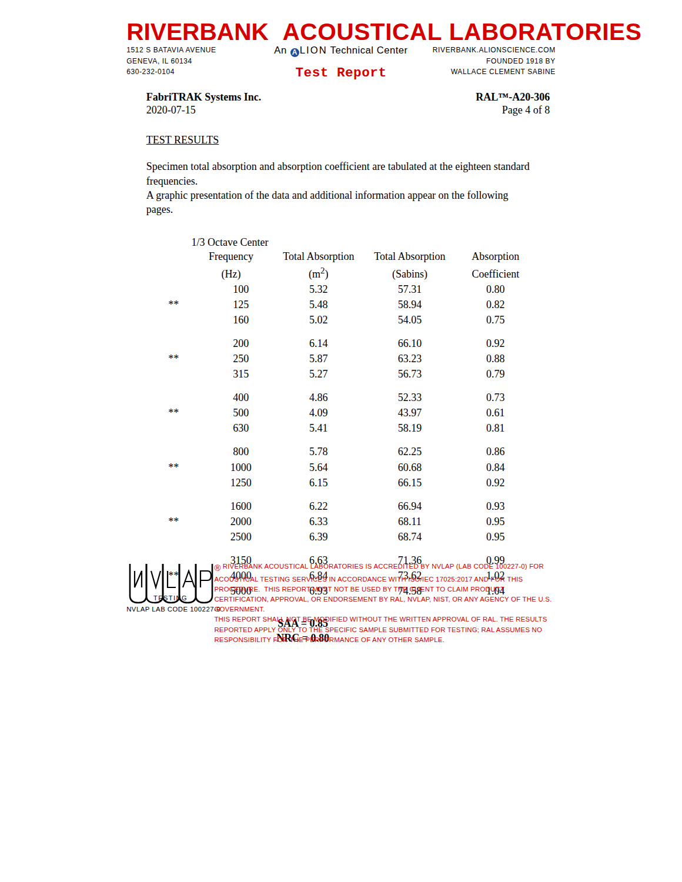RIVERBANK ACOUSTICAL LABORATORIES
| 1512 S BATAVIA AVENUE GENEVA, IL 60134 630-232-0104 | An A LION Technical Center Test Report | RIVERBANK.ALIONSCIENCE.COM FOUNDED 1918 BY WALLACE CLEMENT SABINE |
FabriTRAK Systems Inc. RAL™-A20-306
2020-07-15 Page 4 of 8
TEST RESULTS
Specimen total absorption and absorption coefficient are tabulated at the eighteen standard frequencies.
A graphic presentation of the data and additional information appear on the following pages.
1/3 Octave Center
| | Frequency | Total Absorption | Total Absorption | Absorption |
| | (Hz) | (m 2 ) | (Sabins) | Coefficient |
| | 100 | 5.32 | 57.31 | 0.80 |
| ** | 125 | 5.48 | 58.94 | 0.82 |
| | 160 | 5.02 | 54.05 | 0.75 |
| | 200 | 6.14 | 66.10 | 0.92 |
| ** | 250 | 5.87 | 63.23 | 0.88 |
| | 315 | 5.27 | 56.73 | 0.79 |
| | 400 | 4.86 | 52.33 | 0.73 |
| ** | 500 | 4.09 | 43.97 | 0.61 |
| | 630 | 5.41 | 58.19 | 0.81 |
| | 800 | 5.78 | 62.25 | 0.86 |
| ** | 1000 | 5.64 | 60.68 | 0.84 |
| | 1250 | 6.15 | 66.15 | 0.92 |
| | 1600 | 6.22 | 66.94 | 0.93 |
| ** | 2000 | 6.33 | 68.11 | 0.95 |
| | 2500 | 6.39 | 68.74 | 0.95 |
| | 3150 | 6.63 | 71.36 | 0.99 |
| ** | 4000 | 6.84 | 73.62 | 1.02 |
| | 5000 | 6.93 | 74.58 | 1.04 |
SAA = 0.85
NRC = 0.80
TESTING
NVLAP LAB CODE 100227-0
® RIVERBANK ACOUSTICAL LABORATORIES IS ACCREDITED BY NVLAP (LAB CODE 100227-0) FOR ACOUSTICAL TESTING SERVICES IN ACCORDANCE WITH ISO/IEC 17025:2017 AND FOR THIS PROCEDURE. THIS REPORT MUST NOT BE USED BY THE CLIENT TO CLAIM PRODUCT CERTIFICATION, APPROVAL, OR ENDORSEMENT BY RAL, NVLAP, NIST, OR ANY AGENCY OF THE U.S. GOVERNMENT.
THIS REPORT SHALL NOT BE MODIFIED WITHOUT THE WRITTEN APPROVAL OF RAL. THE RESULTS REPORTED APPLY ONLY TO THE SPECIFIC SAMPLE SUBMITTED FOR TESTING; RAL ASSUMES NO RESPONSIBILITY FOR THE PERFORMANCE OF ANY OTHER SAMPLE.